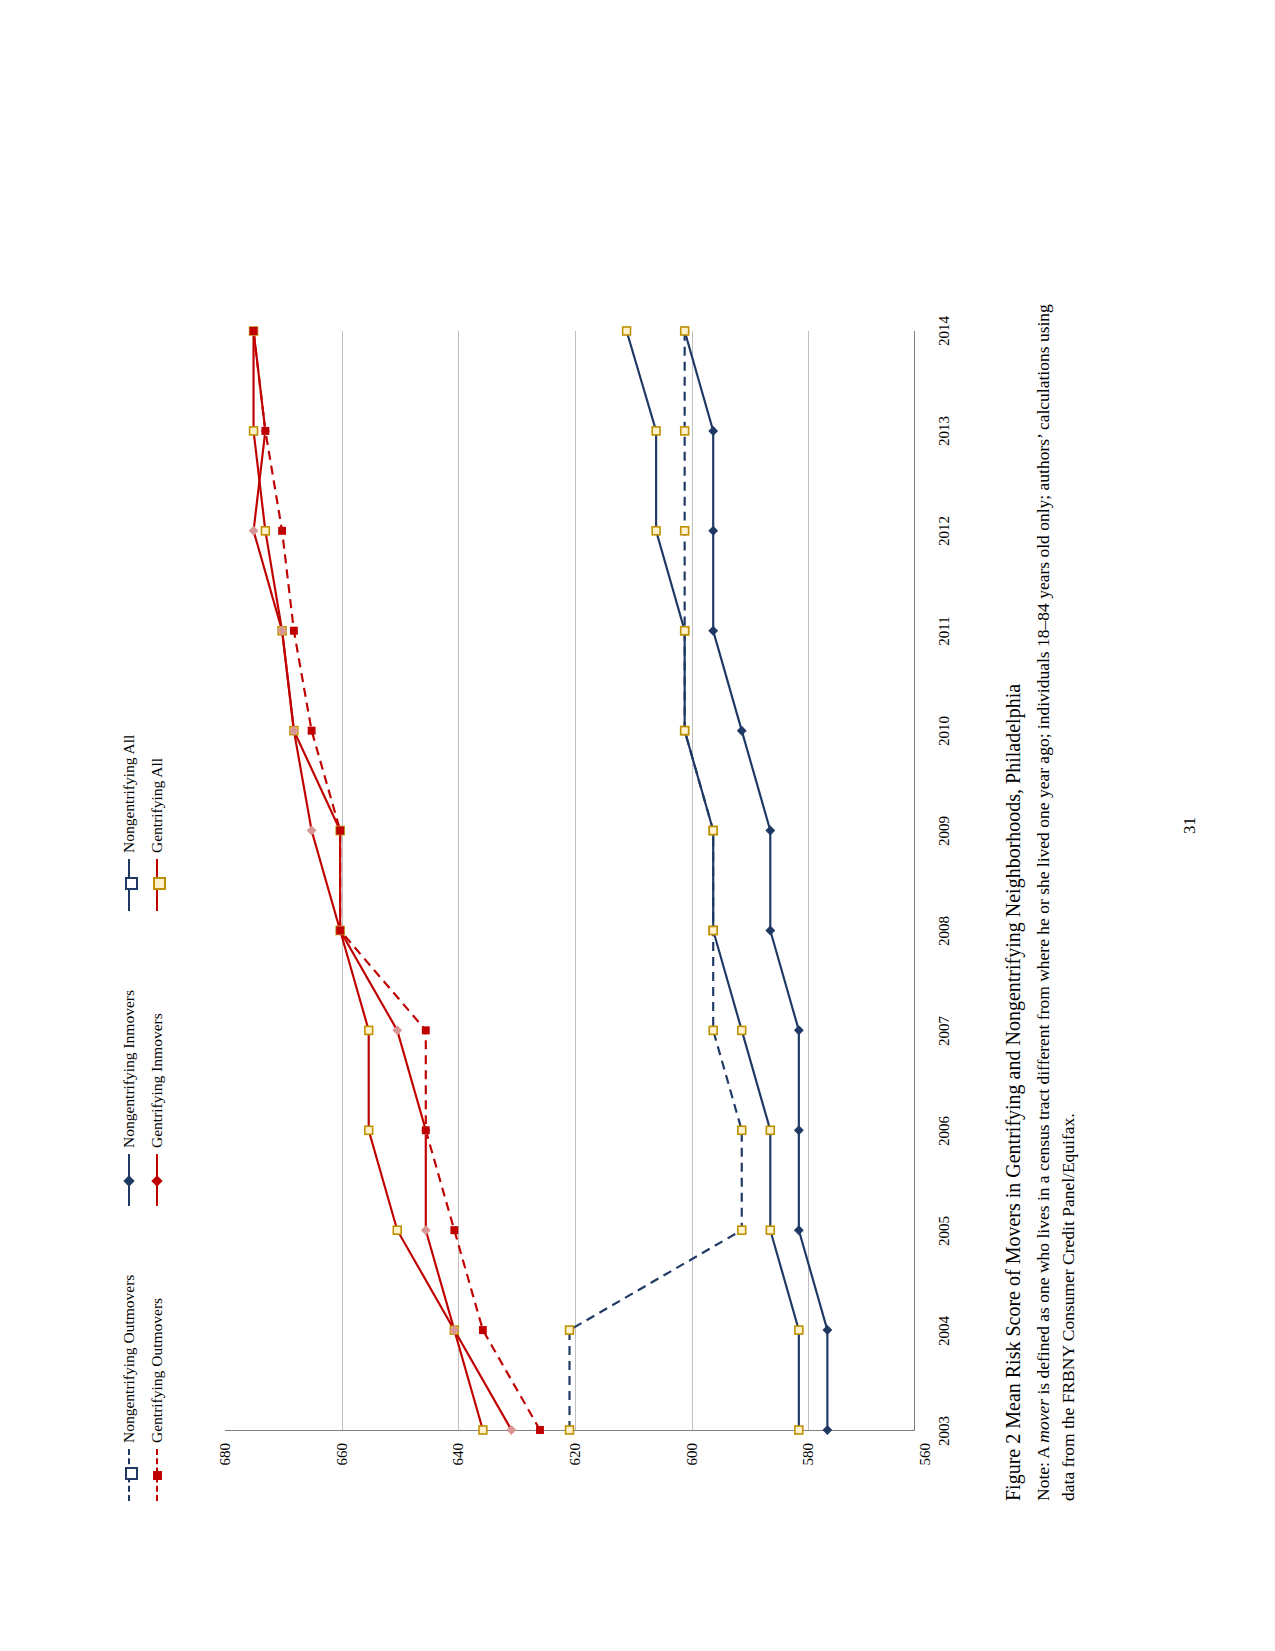Nongentrifying Outmovers
Nongentrifying Inmovers
Nongentrifying All
Gentrifying Outmovers
Gentrifying Inmovers
Gentrifying All
680
660
640
620
600
580
560
Coordinate mapping: x: 2003 -> 0 ; 2014 -> 1100 ; step = 100 y: 680 -> 0 ; 560 -> 700 ; 1 unit = 5.8333 px y(v) = (680 - v) * 5.8333
2003
2004
2005
2006
2007
2008
2009
2010
2011
2012
2013
2014
Figure 2 Mean Risk Score of Movers in Gentrifying and Nongentrifying Neighborhoods, Philadelphia
Note: A mover is defined as one who lives in a census tract different from where he or she lived one year ago; individuals 18–84 years old only; authors’ calculations using data from the FRBNY Consumer Credit Panel/Equifax.
31